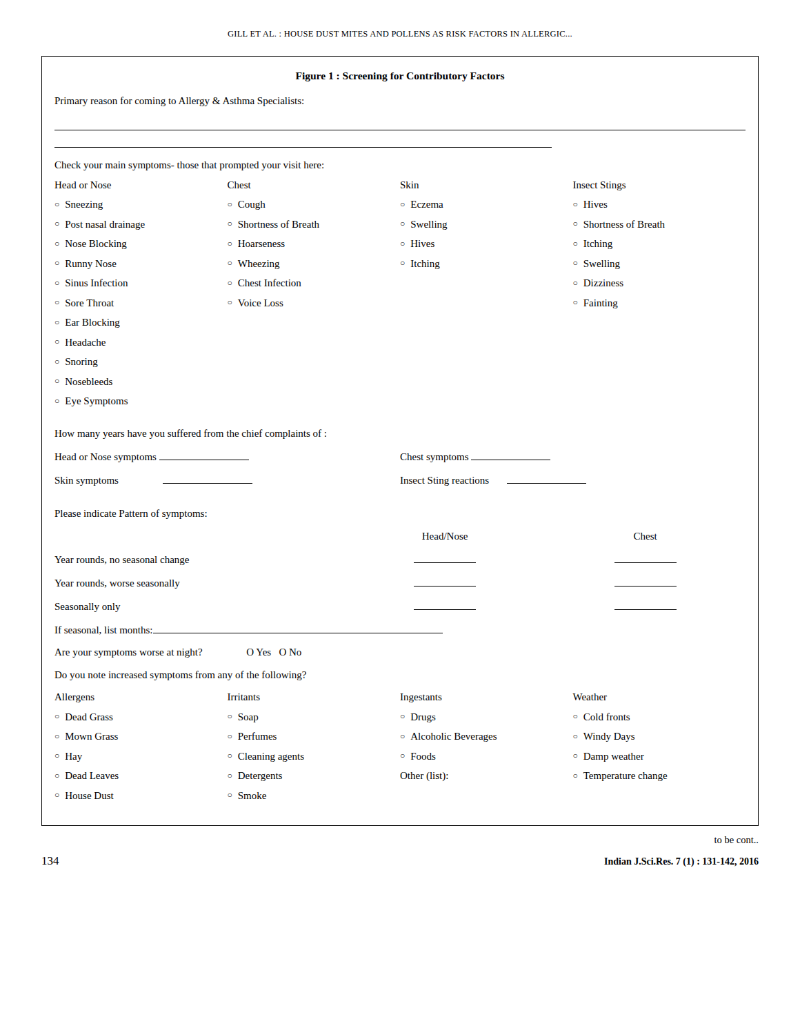Gill et al. : House Dust Mites and Pollens as Risk Factors in Allergic...
Figure 1 : Screening for Contributory Factors
Primary reason for coming to Allergy & Asthma Specialists:
Check your main symptoms- those that prompted your visit here:
| Head or Nose Sneezing Post nasal drainage Nose Blocking Runny Nose Sinus Infection Sore Throat Ear Blocking Headache Snoring Nosebleeds Eye Symptoms | Chest Cough Shortness of Breath Hoarseness Wheezing Chest Infection Voice Loss | Skin Eczema Swelling Hives Itching | Insect Stings Hives Shortness of Breath Itching Swelling Dizziness Fainting |
How many years have you suffered from the chief complaints of :
| Head or Nose symptoms | Chest symptoms |
| Skin symptoms | Insect Sting reactions |
Please indicate Pattern of symptoms:
| | Head/Nose | Chest |
| Year rounds, no seasonal change | | |
| Year rounds, worse seasonally | | |
| Seasonally only | | |
If seasonal, list months:
Are your symptoms worse at night? O Yes O No
Do you note increased symptoms from any of the following?
| Allergens Dead Grass Mown Grass Hay Dead Leaves House Dust | Irritants Soap Perfumes Cleaning agents Detergents Smoke | Ingestants Drugs Alcoholic Beverages Foods Other (list): | Weather Cold fronts Windy Days Damp weather Temperature change |
to be cont..
134
Indian J.Sci.Res. 7 (1) : 131-142, 2016